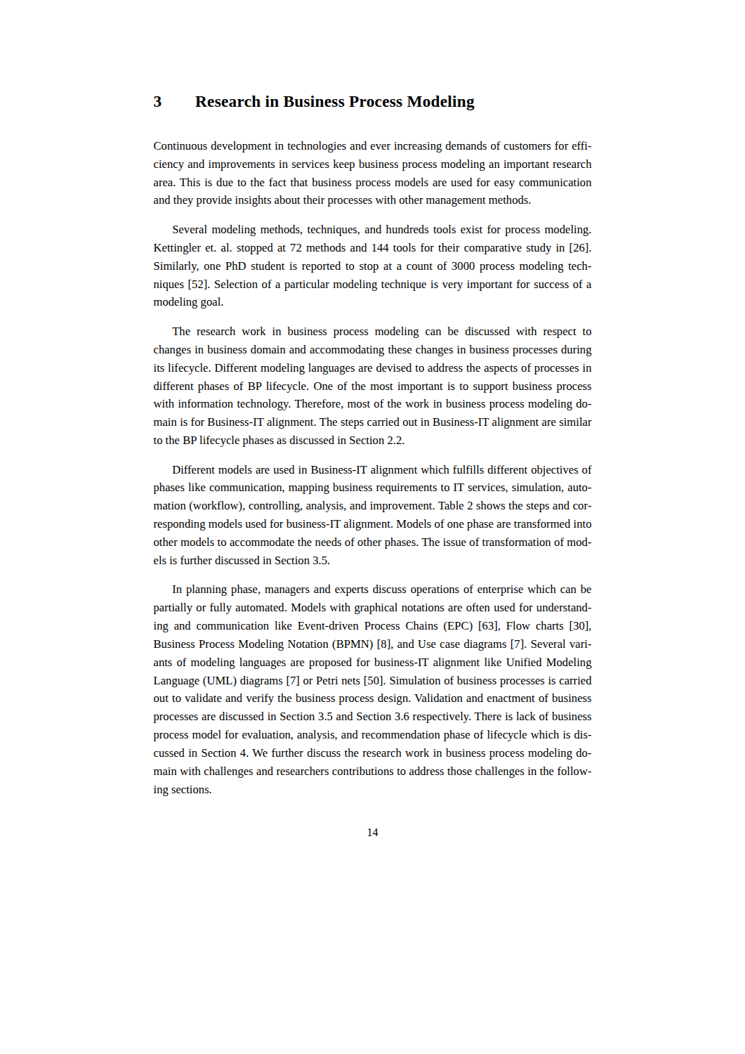3 Research in Business Process Modeling
Continuous development in technologies and ever increasing demands of customers for efficiency and improvements in services keep business process modeling an important research area. This is due to the fact that business process models are used for easy communication and they provide insights about their processes with other management methods.
Several modeling methods, techniques, and hundreds tools exist for process modeling. Kettingler et. al. stopped at 72 methods and 144 tools for their comparative study in [26]. Similarly, one PhD student is reported to stop at a count of 3000 process modeling techniques [52]. Selection of a particular modeling technique is very important for success of a modeling goal.
The research work in business process modeling can be discussed with respect to changes in business domain and accommodating these changes in business processes during its lifecycle. Different modeling languages are devised to address the aspects of processes in different phases of BP lifecycle. One of the most important is to support business process with information technology. Therefore, most of the work in business process modeling domain is for Business-IT alignment. The steps carried out in Business-IT alignment are similar to the BP lifecycle phases as discussed in Section 2.2.
Different models are used in Business-IT alignment which fulfills different objectives of phases like communication, mapping business requirements to IT services, simulation, automation (workflow), controlling, analysis, and improvement. Table 2 shows the steps and corresponding models used for business-IT alignment. Models of one phase are transformed into other models to accommodate the needs of other phases. The issue of transformation of models is further discussed in Section 3.5.
In planning phase, managers and experts discuss operations of enterprise which can be partially or fully automated. Models with graphical notations are often used for understanding and communication like Event-driven Process Chains (EPC) [63], Flow charts [30], Business Process Modeling Notation (BPMN) [8], and Use case diagrams [7]. Several variants of modeling languages are proposed for business-IT alignment like Unified Modeling Language (UML) diagrams [7] or Petri nets [50]. Simulation of business processes is carried out to validate and verify the business process design. Validation and enactment of business processes are discussed in Section 3.5 and Section 3.6 respectively. There is lack of business process model for evaluation, analysis, and recommendation phase of lifecycle which is discussed in Section 4. We further discuss the research work in business process modeling domain with challenges and researchers contributions to address those challenges in the following sections.
14